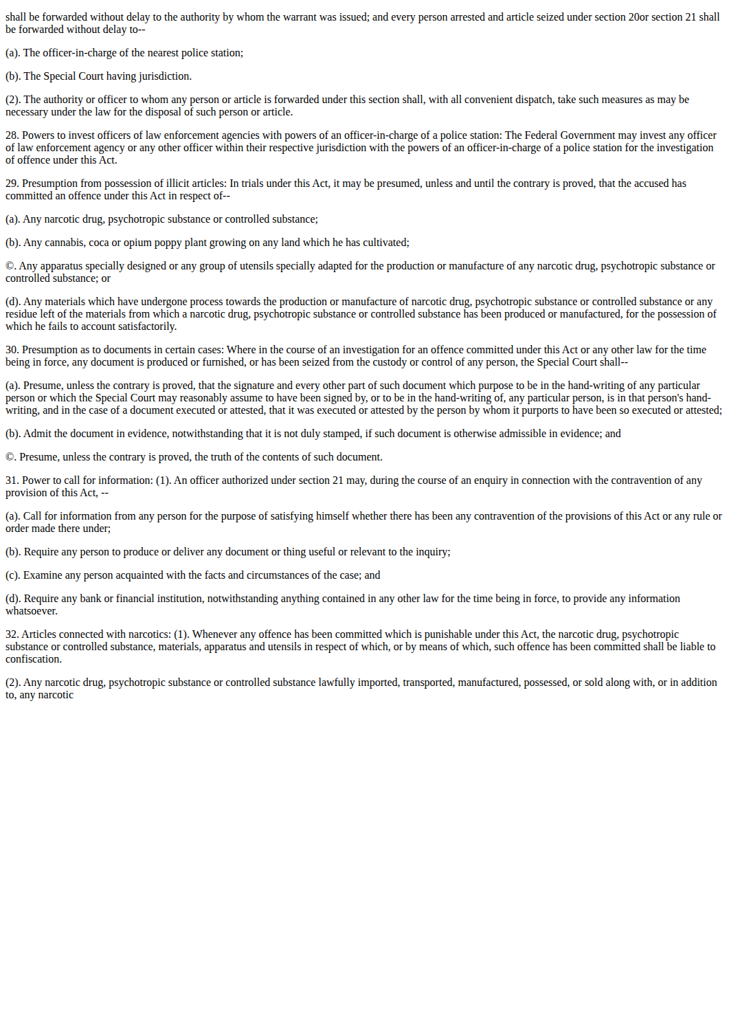shall be forwarded without delay to the authority by whom the warrant was issued; and every person arrested and article seized under section 20or section 21 shall be forwarded without delay to--
(a). The officer-in-charge of the nearest police station;
(b). The Special Court having jurisdiction.
(2). The authority or officer to whom any person or article is forwarded under this section shall, with all convenient dispatch, take such measures as may be necessary under the law for the disposal of such person or article.
28. Powers to invest officers of law enforcement agencies with powers of an officer-in-charge of a police station: The Federal Government may invest any officer of law enforcement agency or any other officer within their respective jurisdiction with the powers of an officer-in-charge of a police station for the investigation of offence under this Act.
29. Presumption from possession of illicit articles: In trials under this Act, it may be presumed, unless and until the contrary is proved, that the accused has committed an offence under this Act in respect of--
(a). Any narcotic drug, psychotropic substance or controlled substance;
(b). Any cannabis, coca or opium poppy plant growing on any land which he has cultivated;
©. Any apparatus specially designed or any group of utensils specially adapted for the production or manufacture of any narcotic drug, psychotropic substance or controlled substance; or
(d). Any materials which have undergone process towards the production or manufacture of narcotic drug, psychotropic substance or controlled substance or any residue left of the materials from which a narcotic drug, psychotropic substance or controlled substance has been produced or manufactured, for the possession of which he fails to account satisfactorily.
30. Presumption as to documents in certain cases: Where in the course of an investigation for an offence committed under this Act or any other law for the time being in force, any document is produced or furnished, or has been seized from the custody or control of any person, the Special Court shall--
(a). Presume, unless the contrary is proved, that the signature and every other part of such document which purpose to be in the hand-writing of any particular person or which the Special Court may reasonably assume to have been signed by, or to be in the hand-writing of, any particular person, is in that person's hand-writing, and in the case of a document executed or attested, that it was executed or attested by the person by whom it purports to have been so executed or attested;
(b). Admit the document in evidence, notwithstanding that it is not duly stamped, if such document is otherwise admissible in evidence; and
©. Presume, unless the contrary is proved, the truth of the contents of such document.
31. Power to call for information: (1). An officer authorized under section 21 may, during the course of an enquiry in connection with the contravention of any provision of this Act, --
(a). Call for information from any person for the purpose of satisfying himself whether there has been any contravention of the provisions of this Act or any rule or order made there under;
(b). Require any person to produce or deliver any document or thing useful or relevant to the inquiry;
(c). Examine any person acquainted with the facts and circumstances of the case; and
(d). Require any bank or financial institution, notwithstanding anything contained in any other law for the time being in force, to provide any information whatsoever.
32. Articles connected with narcotics: (1). Whenever any offence has been committed which is punishable under this Act, the narcotic drug, psychotropic substance or controlled substance, materials, apparatus and utensils in respect of which, or by means of which, such offence has been committed shall be liable to confiscation.
(2). Any narcotic drug, psychotropic substance or controlled substance lawfully imported, transported, manufactured, possessed, or sold along with, or in addition to, any narcotic